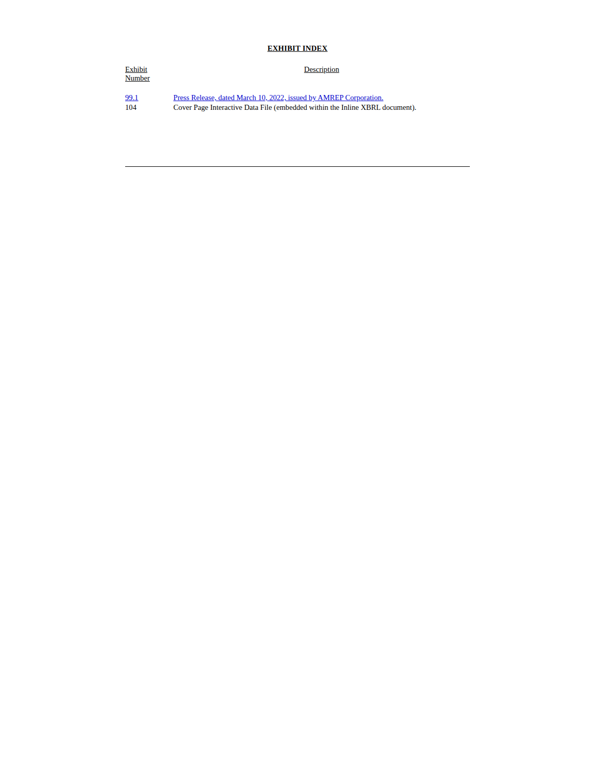EXHIBIT INDEX
| Exhibit Number | Description |
| --- | --- |
| 99.1 | Press Release, dated March 10, 2022, issued by AMREP Corporation. |
| 104 | Cover Page Interactive Data File (embedded within the Inline XBRL document). |